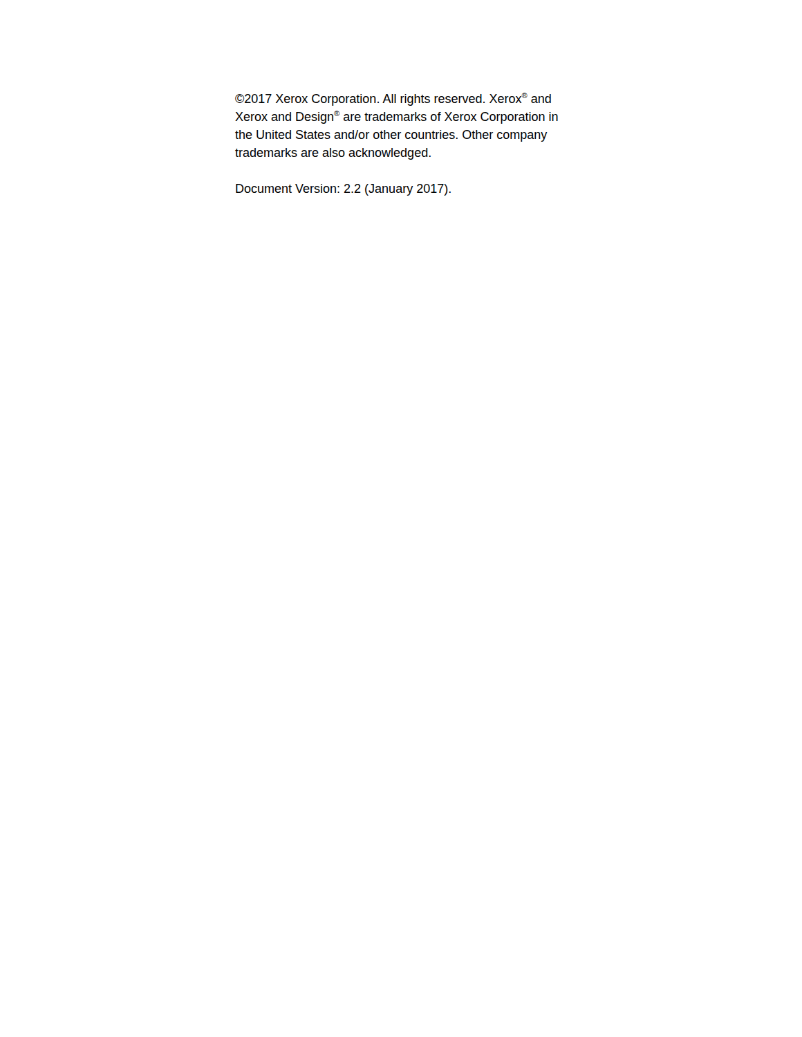©2017 Xerox Corporation. All rights reserved. Xerox® and Xerox and Design® are trademarks of Xerox Corporation in the United States and/or other countries. Other company trademarks are also acknowledged.
Document Version: 2.2 (January 2017).